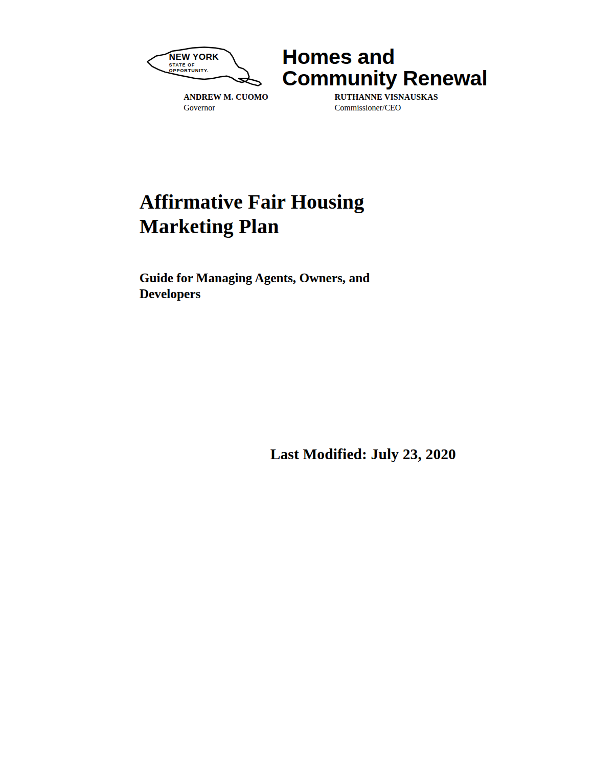NEW YORK STATE OF OPPORTUNITY.
Homes and
Community Renewal
ANDREW M. CUOMO
Governor
RUTHANNE VISNAUSKAS
Commissioner/CEO
Affirmative Fair Housing
Marketing Plan
Guide for Managing Agents, Owners, and
Developers
Last Modified: July 23, 2020